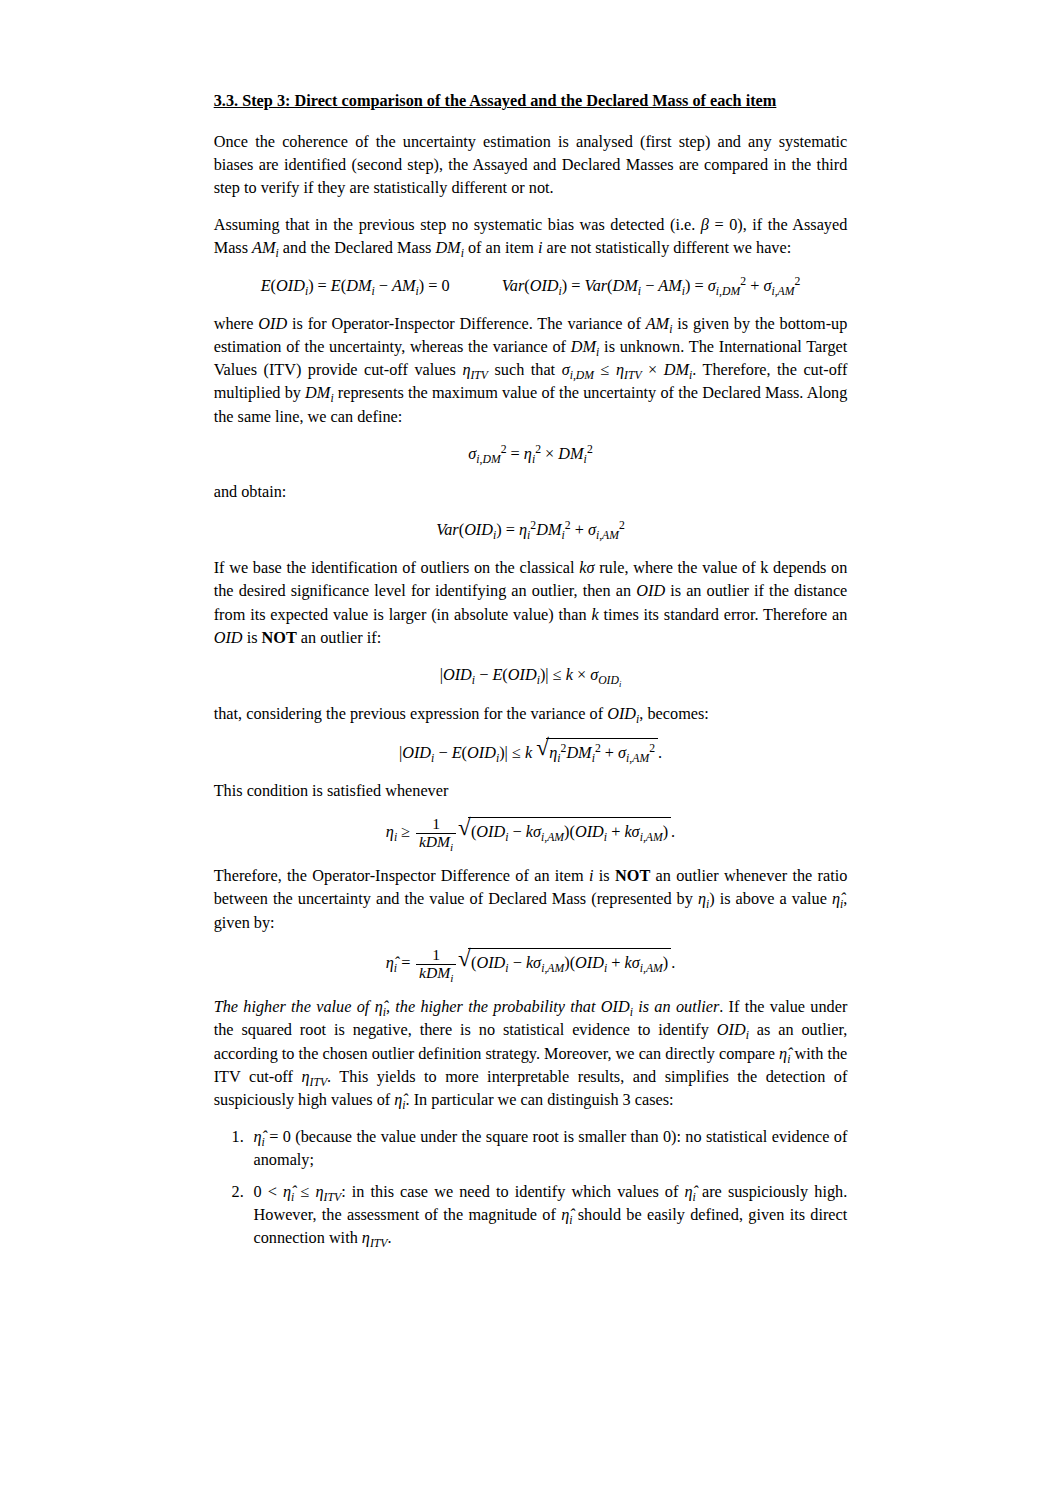3.3. Step 3: Direct comparison of the Assayed and the Declared Mass of each item
Once the coherence of the uncertainty estimation is analysed (first step) and any systematic biases are identified (second step), the Assayed and Declared Masses are compared in the third step to verify if they are statistically different or not.
Assuming that in the previous step no systematic bias was detected (i.e. β = 0), if the Assayed Mass AMi and the Declared Mass DMi of an item i are not statistically different we have:
E(OIDi) = E(DMi − AMi) = 0 Var(OIDi) = Var(DMi − AMi) = σi,DM2 + σi,AM2
where OID is for Operator-Inspector Difference. The variance of AMi is given by the bottom-up estimation of the uncertainty, whereas the variance of DMi is unknown. The International Target Values (ITV) provide cut-off values ηITV such that σi,DM ≤ ηITV × DMi. Therefore, the cut-off multiplied by DMi represents the maximum value of the uncertainty of the Declared Mass. Along the same line, we can define:
σi,DM2 = ηi2 × DMi2
and obtain:
Var(OIDi) = ηi2DMi2 + σi,AM2
If we base the identification of outliers on the classical kσ rule, where the value of k depends on the desired significance level for identifying an outlier, then an OID is an outlier if the distance from its expected value is larger (in absolute value) than k times its standard error. Therefore an OID is NOT an outlier if:
|OIDi − E(OIDi)| ≤ k × σOIDi
that, considering the previous expression for the variance of OIDi, becomes:
|OIDi − E(OIDi)| ≤ k ηi2DMi2 + σi,AM2.
This condition is satisfied whenever
ηi ≥ 1 kDMi(OIDi − kσi,AM)(OIDi + kσi,AM).
Therefore, the Operator-Inspector Difference of an item i is NOT an outlier whenever the ratio between the uncertainty and the value of Declared Mass (represented by ηi) is above a value η̂i, given by:
η̂i = 1 kDMi(OIDi − kσi,AM)(OIDi + kσi,AM).
The higher the value of η̂i, the higher the probability that OIDi is an outlier. If the value under the squared root is negative, there is no statistical evidence to identify OIDi as an outlier, according to the chosen outlier definition strategy. Moreover, we can directly compare η̂i with the ITV cut-off ηITV. This yields to more interpretable results, and simplifies the detection of suspiciously high values of η̂i. In particular we can distinguish 3 cases:
η̂i = 0 (because the value under the square root is smaller than 0): no statistical evidence of anomaly;
0 < η̂i ≤ ηITV: in this case we need to identify which values of η̂i are suspiciously high. However, the assessment of the magnitude of η̂i should be easily defined, given its direct connection with ηITV.